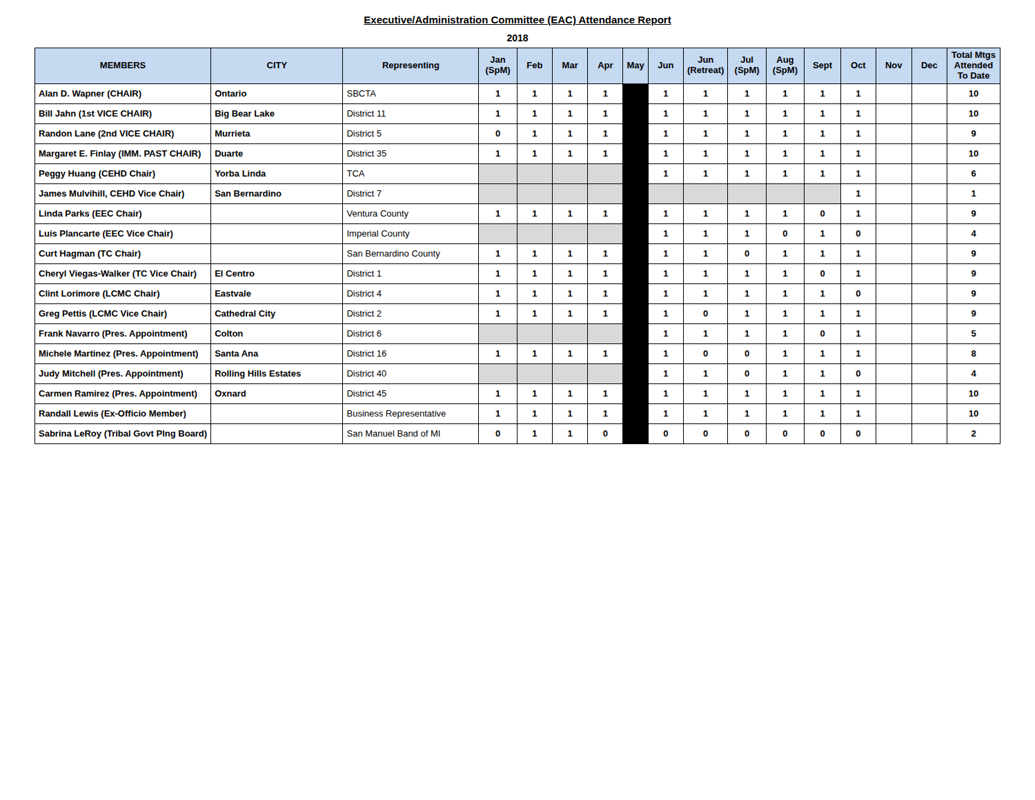Executive/Administration Committee (EAC) Attendance Report
2018
| MEMBERS | CITY | Representing | Jan (SpM) | Feb | Mar | Apr | May | Jun | Jun (Retreat) | Jul (SpM) | Aug (SpM) | Sept | Oct | Nov | Dec | Total Mtgs Attended To Date |
| --- | --- | --- | --- | --- | --- | --- | --- | --- | --- | --- | --- | --- | --- | --- | --- | --- |
| Alan D. Wapner (CHAIR) | Ontario | SBCTA | 1 | 1 | 1 | 1 | | 1 | 1 | 1 | 1 | 1 | 1 | | | 10 |
| Bill Jahn (1st VICE CHAIR) | Big Bear Lake | District 11 | 1 | 1 | 1 | 1 | | 1 | 1 | 1 | 1 | 1 | 1 | | | 10 |
| Randon Lane (2nd VICE CHAIR) | Murrieta | District 5 | 0 | 1 | 1 | 1 | | 1 | 1 | 1 | 1 | 1 | 1 | | | 9 |
| Margaret E. Finlay (IMM. PAST CHAIR) | Duarte | District 35 | 1 | 1 | 1 | 1 | | 1 | 1 | 1 | 1 | 1 | 1 | | | 10 |
| Peggy Huang (CEHD Chair) | Yorba Linda | TCA | | | | | | 1 | 1 | 1 | 1 | 1 | 1 | | | 6 |
| James Mulvihill, CEHD Vice Chair) | San Bernardino | District 7 | | | | | | | | | | | 1 | | | 1 |
| Linda Parks (EEC Chair) | | Ventura County | 1 | 1 | 1 | 1 | | 1 | 1 | 1 | 1 | 0 | 1 | | | 9 |
| Luis Plancarte (EEC Vice Chair) | | Imperial County | | | | | | 1 | 1 | 1 | 0 | 1 | 0 | | | 4 |
| Curt Hagman (TC Chair) | | San Bernardino County | 1 | 1 | 1 | 1 | | 1 | 1 | 0 | 1 | 1 | 1 | | | 9 |
| Cheryl Viegas-Walker (TC Vice Chair) | El Centro | District 1 | 1 | 1 | 1 | 1 | | 1 | 1 | 1 | 1 | 0 | 1 | | | 9 |
| Clint Lorimore (LCMC Chair) | Eastvale | District 4 | 1 | 1 | 1 | 1 | | 1 | 1 | 1 | 1 | 1 | 0 | | | 9 |
| Greg Pettis (LCMC Vice Chair) | Cathedral City | District 2 | 1 | 1 | 1 | 1 | | 1 | 0 | 1 | 1 | 1 | 1 | | | 9 |
| Frank Navarro (Pres. Appointment) | Colton | District 6 | | | | | | 1 | 1 | 1 | 1 | 0 | 1 | | | 5 |
| Michele Martinez (Pres. Appointment) | Santa Ana | District 16 | 1 | 1 | 1 | 1 | | 1 | 0 | 0 | 1 | 1 | 1 | | | 8 |
| Judy Mitchell (Pres. Appointment) | Rolling Hills Estates | District 40 | | | | | | 1 | 1 | 0 | 1 | 1 | 0 | | | 4 |
| Carmen Ramirez (Pres. Appointment) | Oxnard | District 45 | 1 | 1 | 1 | 1 | | 1 | 1 | 1 | 1 | 1 | 1 | | | 10 |
| Randall Lewis (Ex-Officio Member) | | Business Representative | 1 | 1 | 1 | 1 | | 1 | 1 | 1 | 1 | 1 | 1 | | | 10 |
| Sabrina LeRoy (Tribal Govt Plng Board) | | San Manuel Band of MI | 0 | 1 | 1 | 0 | | 0 | 0 | 0 | 0 | 0 | 0 | | | 2 |